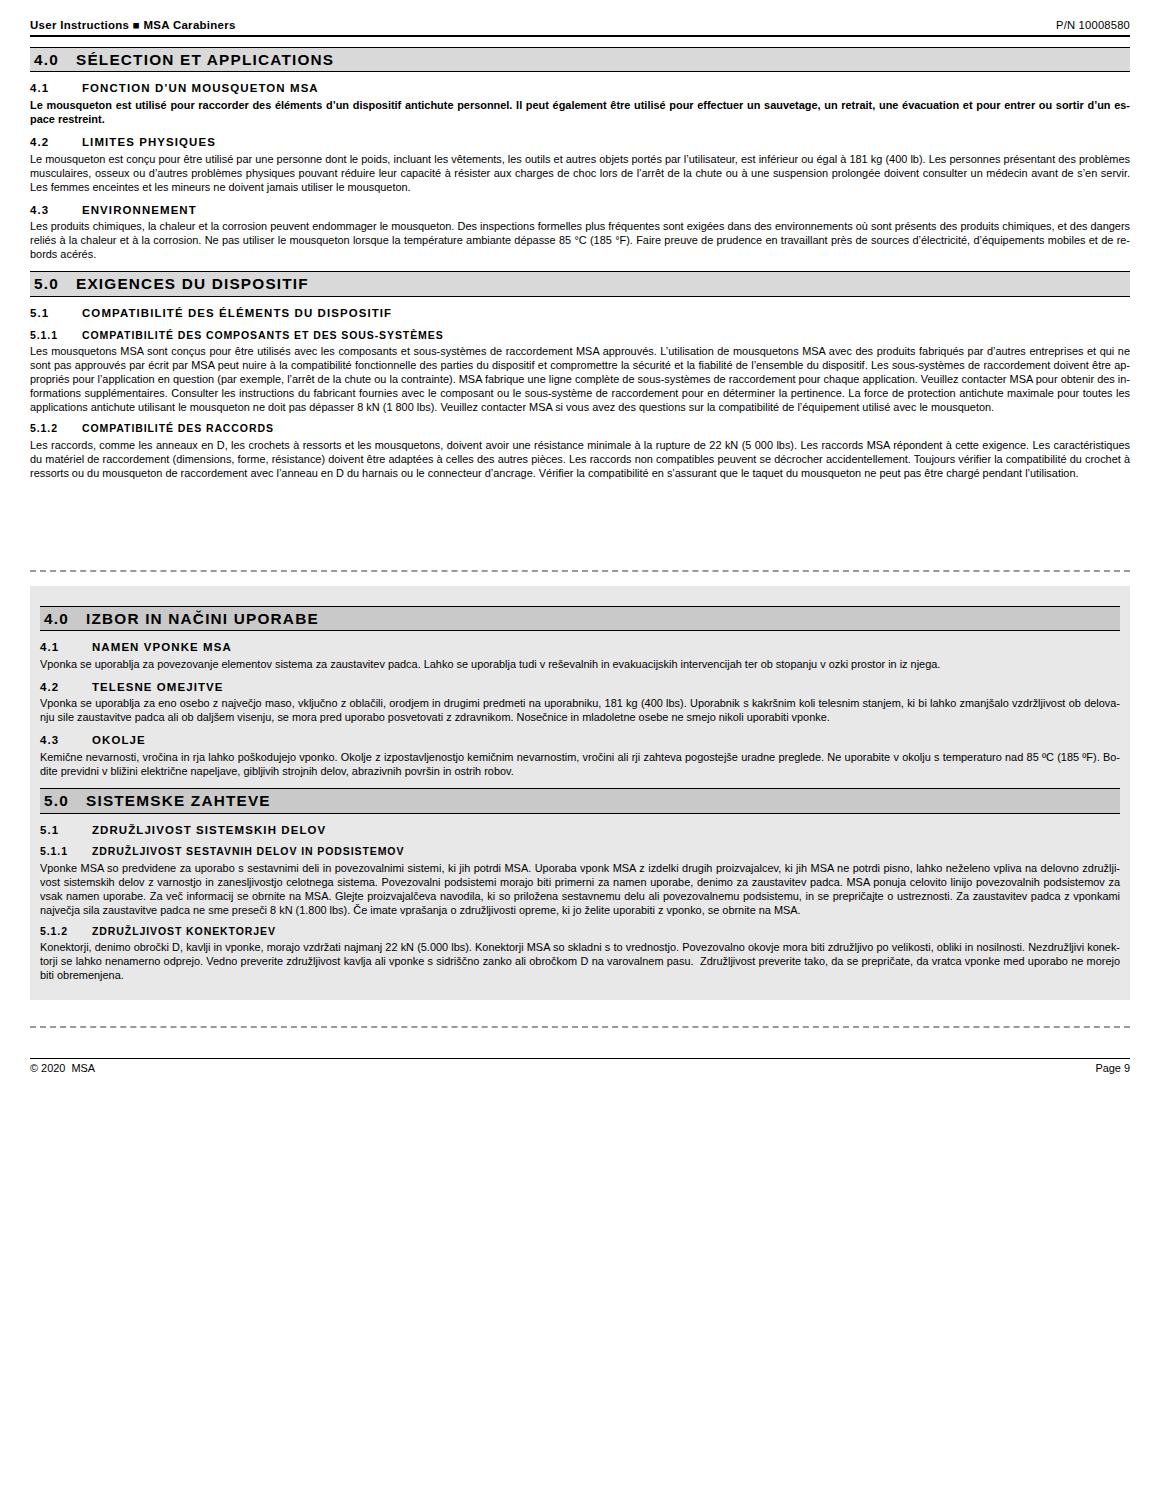User Instructions ■ MSA Carabiners
P/N 10008580
4.0 SÉLECTION ET APPLICATIONS
4.1 FONCTION D’UN MOUSQUETON MSA
Le mousqueton est utilisé pour raccorder des éléments d’un dispositif antichute personnel. Il peut également être utilisé pour effectuer un sauvetage, un retrait, une évacuation et pour entrer ou sortir d’un espace restreint.
4.2 LIMITES PHYSIQUES
Le mousqueton est conçu pour être utilisé par une personne dont le poids, incluant les vêtements, les outils et autres objets portés par l’utilisateur, est inférieur ou égal à 181 kg (400 lb). Les personnes présentant des problèmes musculaires, osseux ou d’autres problèmes physiques pouvant réduire leur capacité à résister aux charges de choc lors de l’arrêt de la chute ou à une suspension prolongée doivent consulter un médecin avant de s’en servir. Les femmes enceintes et les mineurs ne doivent jamais utiliser le mousqueton.
4.3 ENVIRONNEMENT
Les produits chimiques, la chaleur et la corrosion peuvent endommager le mousqueton. Des inspections formelles plus fréquentes sont exigées dans des environnements où sont présents des produits chimiques, et des dangers reliés à la chaleur et à la corrosion. Ne pas utiliser le mousqueton lorsque la température ambiante dépasse 85 °C (185 °F). Faire preuve de prudence en travaillant près de sources d’électricité, d’équipements mobiles et de rebords acérés.
5.0 EXIGENCES DU DISPOSITIF
5.1 COMPATIBILITÉ DES ÉLÉMENTS DU DISPOSITIF
5.1.1 COMPATIBILITÉ DES COMPOSANTS ET DES SOUS-SYSTÈMES
Les mousquetons MSA sont conçus pour être utilisés avec les composants et sous-systèmes de raccordement MSA approuvés. L’utilisation de mousquetons MSA avec des produits fabriqués par d’autres entreprises et qui ne sont pas approuvés par écrit par MSA peut nuire à la compatibilité fonctionnelle des parties du dispositif et compromettre la sécurité et la fiabilité de l’ensemble du dispositif. Les sous-systèmes de raccordement doivent être appropriés pour l’application en question (par exemple, l’arrêt de la chute ou la contrainte). MSA fabrique une ligne complète de sous-systèmes de raccordement pour chaque application. Veuillez contacter MSA pour obtenir des informations supplémentaires. Consulter les instructions du fabricant fournies avec le composant ou le sous-système de raccordement pour en déterminer la pertinence. La force de protection antichute maximale pour toutes les applications antichute utilisant le mousqueton ne doit pas dépasser 8 kN (1 800 lbs). Veuillez contacter MSA si vous avez des questions sur la compatibilité de l’équipement utilisé avec le mousqueton.
5.1.2 COMPATIBILITÉ DES RACCORDS
Les raccords, comme les anneaux en D, les crochets à ressorts et les mousquetons, doivent avoir une résistance minimale à la rupture de 22 kN (5 000 lbs). Les raccords MSA répondent à cette exigence. Les caractéristiques du matériel de raccordement (dimensions, forme, résistance) doivent être adaptées à celles des autres pièces. Les raccords non compatibles peuvent se décrocher accidentellement. Toujours vérifier la compatibilité du crochet à ressorts ou du mousqueton de raccordement avec l’anneau en D du harnais ou le connecteur d’ancrage. Vérifier la compatibilité en s’assurant que le taquet du mousqueton ne peut pas être chargé pendant l’utilisation.
4.0 IZBOR IN NAČINI UPORABE
4.1 NAMEN VPONKE MSA
Vponka se uporablja za povezovanje elementov sistema za zaustavitev padca. Lahko se uporablja tudi v reševalnih in evakuacijskih intervencijah ter ob stopanju v ozki prostor in iz njega.
4.2 TELESNE OMEJITVE
Vponka se uporablja za eno osebo z največjo maso, vključno z oblačili, orodjem in drugimi predmeti na uporabniku, 181 kg (400 lbs). Uporabnik s kakršnim koli telesnim stanjem, ki bi lahko zmanjšalo vzdržljivost ob delovanju sile zaustavitve padca ali ob daljšem visenju, se mora pred uporabo posvetovati z zdravnikom. Nosečnice in mladoletne osebe ne smejo nikoli uporabiti vponke.
4.3 OKOLJE
Kemične nevarnosti, vročina in rja lahko poškodujejo vponko. Okolje z izpostavljenostjo kemičnim nevarnostim, vročini ali rji zahteva pogostejše uradne preglede. Ne uporabite v okolju s temperaturo nad 85 ºC (185 ºF). Bodite previdni v bližini električne napeljave, gibljivih strojnih delov, abrazivnih površin in ostrih robov.
5.0 SISTEMSKE ZAHTEVE
5.1 ZDRUŽLJIVOST SISTEMSKIH DELOV
5.1.1 ZDRUŽLJIVOST SESTAVNIH DELOV IN PODSISTEMOV
Vponke MSA so predvidene za uporabo s sestavnimi deli in povezovalnimi sistemi, ki jih potrdi MSA. Uporaba vponk MSA z izdelki drugih proizvajalcev, ki jih MSA ne potrdi pisno, lahko neželeno vpliva na delovno združljivost sistemskih delov z varnostjo in zanesljivostjo celotnega sistema. Povezovalni podsistemi morajo biti primerni za namen uporabe, denimo za zaustavitev padca. MSA ponuja celovito linijo povezovalnih podsistemov za vsak namen uporabe. Za več informacij se obrnite na MSA. Glejte proizvajalčeva navodila, ki so priložena sestavnemu delu ali povezovalnemu podsistemu, in se prepričajte o ustreznosti. Za zaustavitev padca z vponkami največja sila zaustavitve padca ne sme preseči 8 kN (1.800 lbs). Če imate vprašanja o združljivosti opreme, ki jo želite uporabiti z vponko, se obrnite na MSA.
5.1.2 ZDRUŽLJIVOST KONEKTORJEV
Konektorji, denimo obročki D, kavlji in vponke, morajo vzdržati najmanj 22 kN (5.000 lbs). Konektorji MSA so skladni s to vrednostjo. Povezovalno okovje mora biti združljivo po velikosti, obliki in nosilnosti. Nezdružljivi konektorji se lahko nenamerno odprejo. Vedno preverite združljivost kavlja ali vponke s sidriščno zanko ali obročkom D na varovalnem pasu. Združljivost preverite tako, da se prepričate, da vratca vponke med uporabo ne morejo biti obremenjena.
© 2020 MSA
Page 9